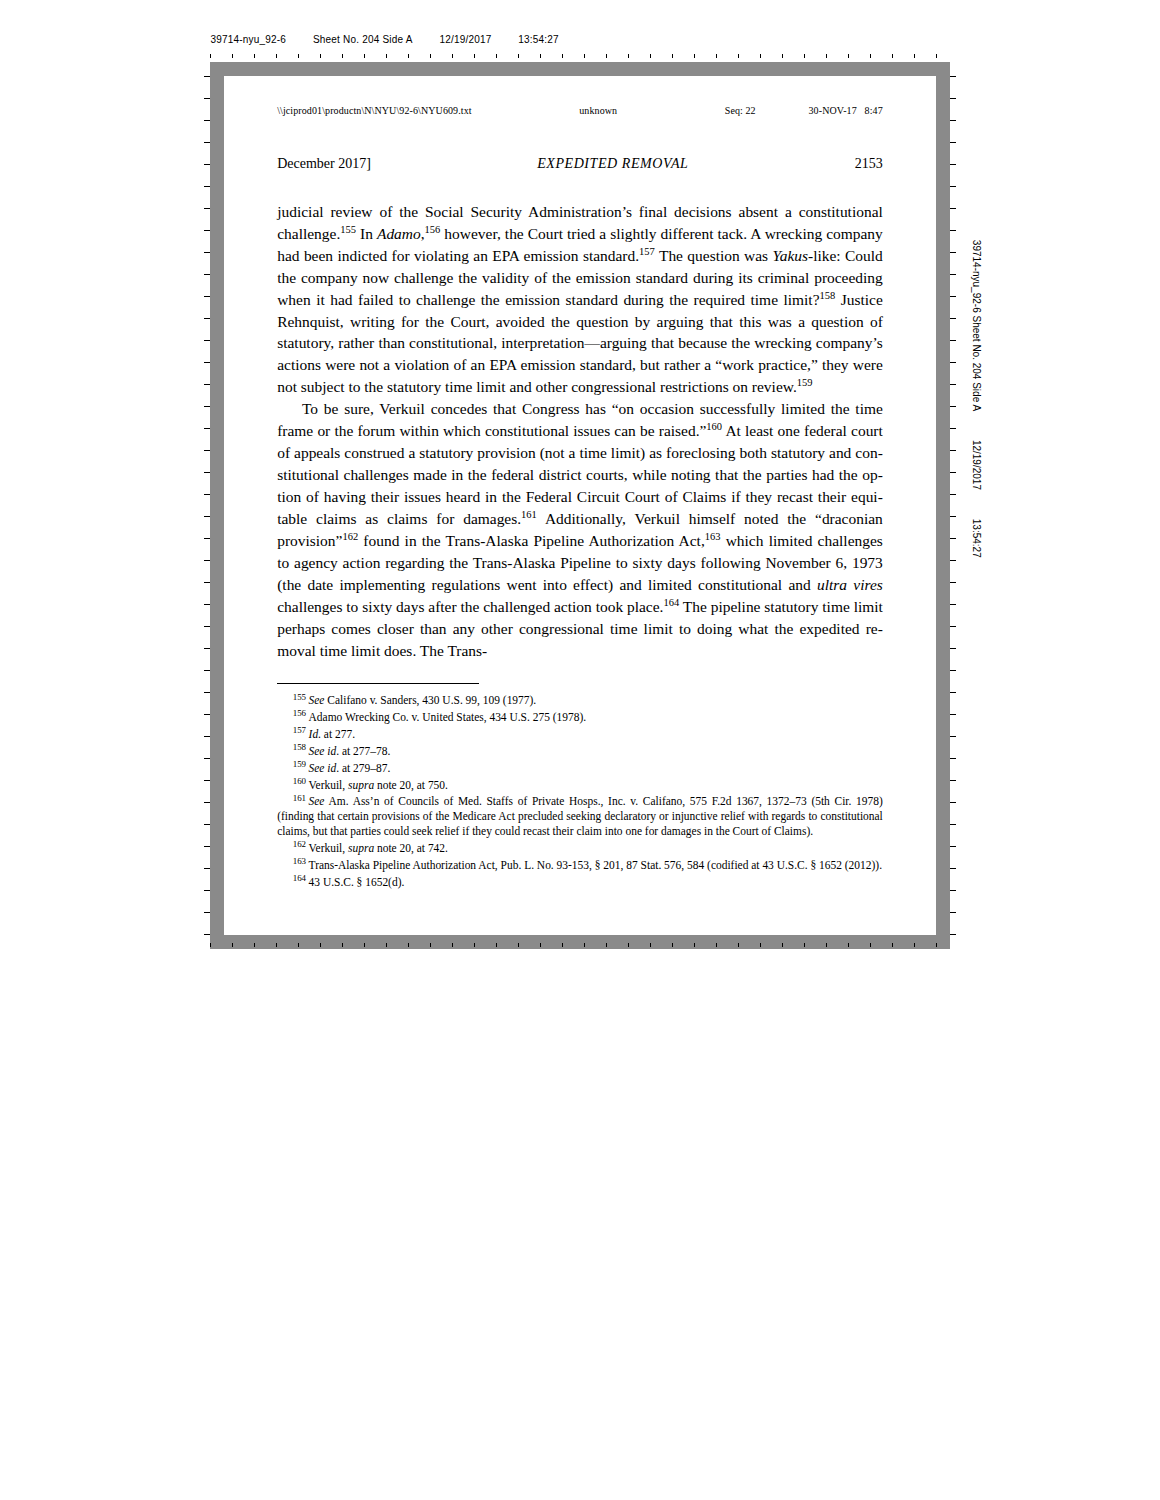39714-nyu_92-6 Sheet No. 204 Side A 12/19/201713:54:27
39714-nyu_92-6 Sheet No. 204 Side A 12/19/201713:54:27
\\jciprod01\productn\N\NYU\92-6\NYU609.txt unknown Seq: 22 30-NOV-17 8:47
December 2017] EXPEDITED REMOVAL 2153
judicial review of the Social Security Administration’s final decisions absent a constitutional challenge.155 In Adamo,156 however, the Court tried a slightly different tack. A wrecking company had been indicted for violating an EPA emission standard.157 The question was Yakus-like: Could the company now challenge the validity of the emission standard during its criminal proceeding when it had failed to challenge the emission standard during the required time limit?158 Justice Rehnquist, writing for the Court, avoided the question by arguing that this was a question of statutory, rather than constitutional, interpretation—arguing that because the wrecking company’s actions were not a violation of an EPA emission standard, but rather a “work practice,” they were not subject to the statutory time limit and other congressional restrictions on review.159
To be sure, Verkuil concedes that Congress has “on occasion successfully limited the time frame or the forum within which constitutional issues can be raised.”160 At least one federal court of appeals construed a statutory provision (not a time limit) as foreclosing both statutory and constitutional challenges made in the federal district courts, while noting that the parties had the option of having their issues heard in the Federal Circuit Court of Claims if they recast their equitable claims as claims for damages.161 Additionally, Verkuil himself noted the “draconian provision”162 found in the Trans-Alaska Pipeline Authorization Act,163 which limited challenges to agency action regarding the Trans-Alaska Pipeline to sixty days following November 6, 1973 (the date implementing regulations went into effect) and limited constitutional and ultra vires challenges to sixty days after the challenged action took place.164 The pipeline statutory time limit perhaps comes closer than any other congressional time limit to doing what the expedited removal time limit does. The Trans-
155See Califano v. Sanders, 430 U.S. 99, 109 (1977).
156Adamo Wrecking Co. v. United States, 434 U.S. 275 (1978).
157Id. at 277.
158See id. at 277–78.
159See id. at 279–87.
160Verkuil, supra note 20, at 750.
161See Am. Ass’n of Councils of Med. Staffs of Private Hosps., Inc. v. Califano, 575 F.2d 1367, 1372–73 (5th Cir. 1978) (finding that certain provisions of the Medicare Act precluded seeking declaratory or injunctive relief with regards to constitutional claims, but that parties could seek relief if they could recast their claim into one for damages in the Court of Claims).
162Verkuil, supra note 20, at 742.
163Trans-Alaska Pipeline Authorization Act, Pub. L. No. 93-153, § 201, 87 Stat. 576, 584 (codified at 43 U.S.C. § 1652 (2012)).
16443 U.S.C. § 1652(d).